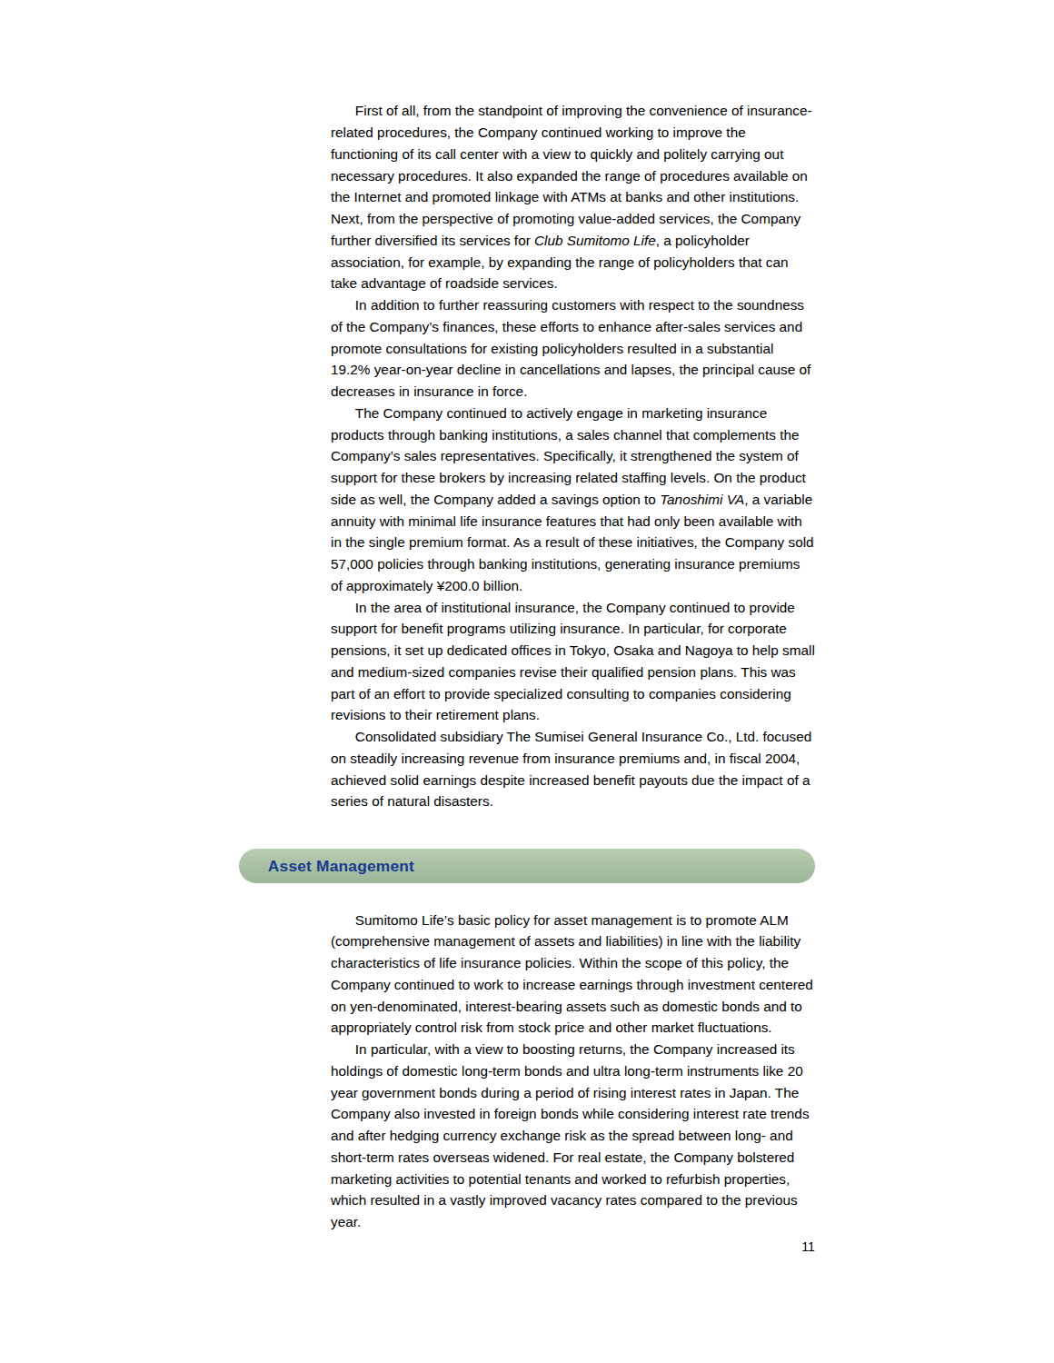First of all, from the standpoint of improving the convenience of insurance-related procedures, the Company continued working to improve the functioning of its call center with a view to quickly and politely carrying out necessary procedures. It also expanded the range of procedures available on the Internet and promoted linkage with ATMs at banks and other institutions. Next, from the perspective of promoting value-added services, the Company further diversified its services for Club Sumitomo Life, a policyholder association, for example, by expanding the range of policyholders that can take advantage of roadside services.
In addition to further reassuring customers with respect to the soundness of the Company’s finances, these efforts to enhance after-sales services and promote consultations for existing policyholders resulted in a substantial 19.2% year-on-year decline in cancellations and lapses, the principal cause of decreases in insurance in force.
The Company continued to actively engage in marketing insurance products through banking institutions, a sales channel that complements the Company’s sales representatives. Specifically, it strengthened the system of support for these brokers by increasing related staffing levels. On the product side as well, the Company added a savings option to Tanoshimi VA, a variable annuity with minimal life insurance features that had only been available with in the single premium format. As a result of these initiatives, the Company sold 57,000 policies through banking institutions, generating insurance premiums of approximately ¥200.0 billion.
In the area of institutional insurance, the Company continued to provide support for benefit programs utilizing insurance. In particular, for corporate pensions, it set up dedicated offices in Tokyo, Osaka and Nagoya to help small and medium-sized companies revise their qualified pension plans. This was part of an effort to provide specialized consulting to companies considering revisions to their retirement plans.
Consolidated subsidiary The Sumisei General Insurance Co., Ltd. focused on steadily increasing revenue from insurance premiums and, in fiscal 2004, achieved solid earnings despite increased benefit payouts due the impact of a series of natural disasters.
Asset Management
Sumitomo Life’s basic policy for asset management is to promote ALM (comprehensive management of assets and liabilities) in line with the liability characteristics of life insurance policies. Within the scope of this policy, the Company continued to work to increase earnings through investment centered on yen-denominated, interest-bearing assets such as domestic bonds and to appropriately control risk from stock price and other market fluctuations.
In particular, with a view to boosting returns, the Company increased its holdings of domestic long-term bonds and ultra long-term instruments like 20 year government bonds during a period of rising interest rates in Japan. The Company also invested in foreign bonds while considering interest rate trends and after hedging currency exchange risk as the spread between long- and short-term rates overseas widened. For real estate, the Company bolstered marketing activities to potential tenants and worked to refurbish properties, which resulted in a vastly improved vacancy rates compared to the previous year.
11